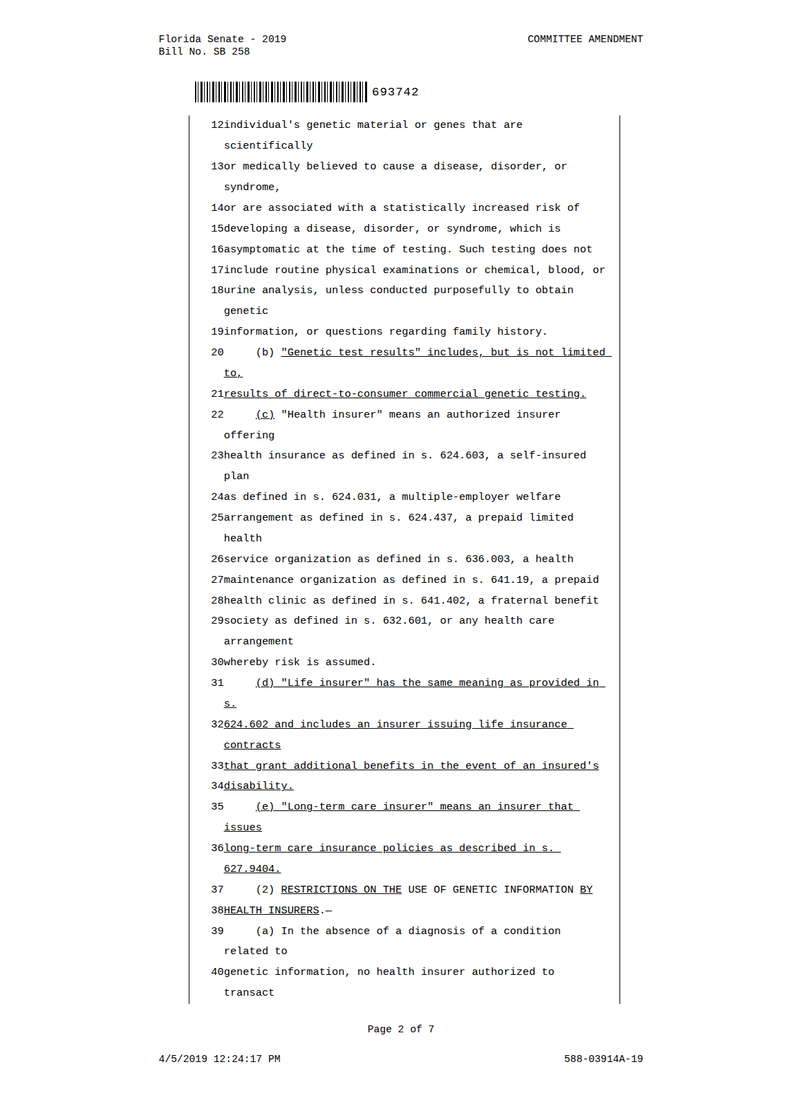Florida Senate - 2019
COMMITTEE AMENDMENT
Bill No. SB 258
693742
| 12 | individual's genetic material or genes that are scientifically |
| 13 | or medically believed to cause a disease, disorder, or syndrome, |
| 14 | or are associated with a statistically increased risk of |
| 15 | developing a disease, disorder, or syndrome, which is |
| 16 | asymptomatic at the time of testing. Such testing does not |
| 17 | include routine physical examinations or chemical, blood, or |
| 18 | urine analysis, unless conducted purposefully to obtain genetic |
| 19 | information, or questions regarding family history. |
| 20 | (b) "Genetic test results" includes, but is not limited to, |
| 21 | results of direct-to-consumer commercial genetic testing. |
| 22 | (c) "Health insurer" means an authorized insurer offering |
| 23 | health insurance as defined in s. 624.603, a self-insured plan |
| 24 | as defined in s. 624.031, a multiple-employer welfare |
| 25 | arrangement as defined in s. 624.437, a prepaid limited health |
| 26 | service organization as defined in s. 636.003, a health |
| 27 | maintenance organization as defined in s. 641.19, a prepaid |
| 28 | health clinic as defined in s. 641.402, a fraternal benefit |
| 29 | society as defined in s. 632.601, or any health care arrangement |
| 30 | whereby risk is assumed. |
| 31 | (d) "Life insurer" has the same meaning as provided in s. |
| 32 | 624.602 and includes an insurer issuing life insurance contracts |
| 33 | that grant additional benefits in the event of an insured's |
| 34 | disability. |
| 35 | (e) "Long-term care insurer" means an insurer that issues |
| 36 | long-term care insurance policies as described in s. 627.9404. |
| 37 | (2) RESTRICTIONS ON THE USE OF GENETIC INFORMATION BY |
| 38 | HEALTH INSURERS .— |
| 39 | (a) In the absence of a diagnosis of a condition related to |
| 40 | genetic information, no health insurer authorized to transact |
Page 2 of 7
4/5/2019 12:24:17 PM
588-03914A-19